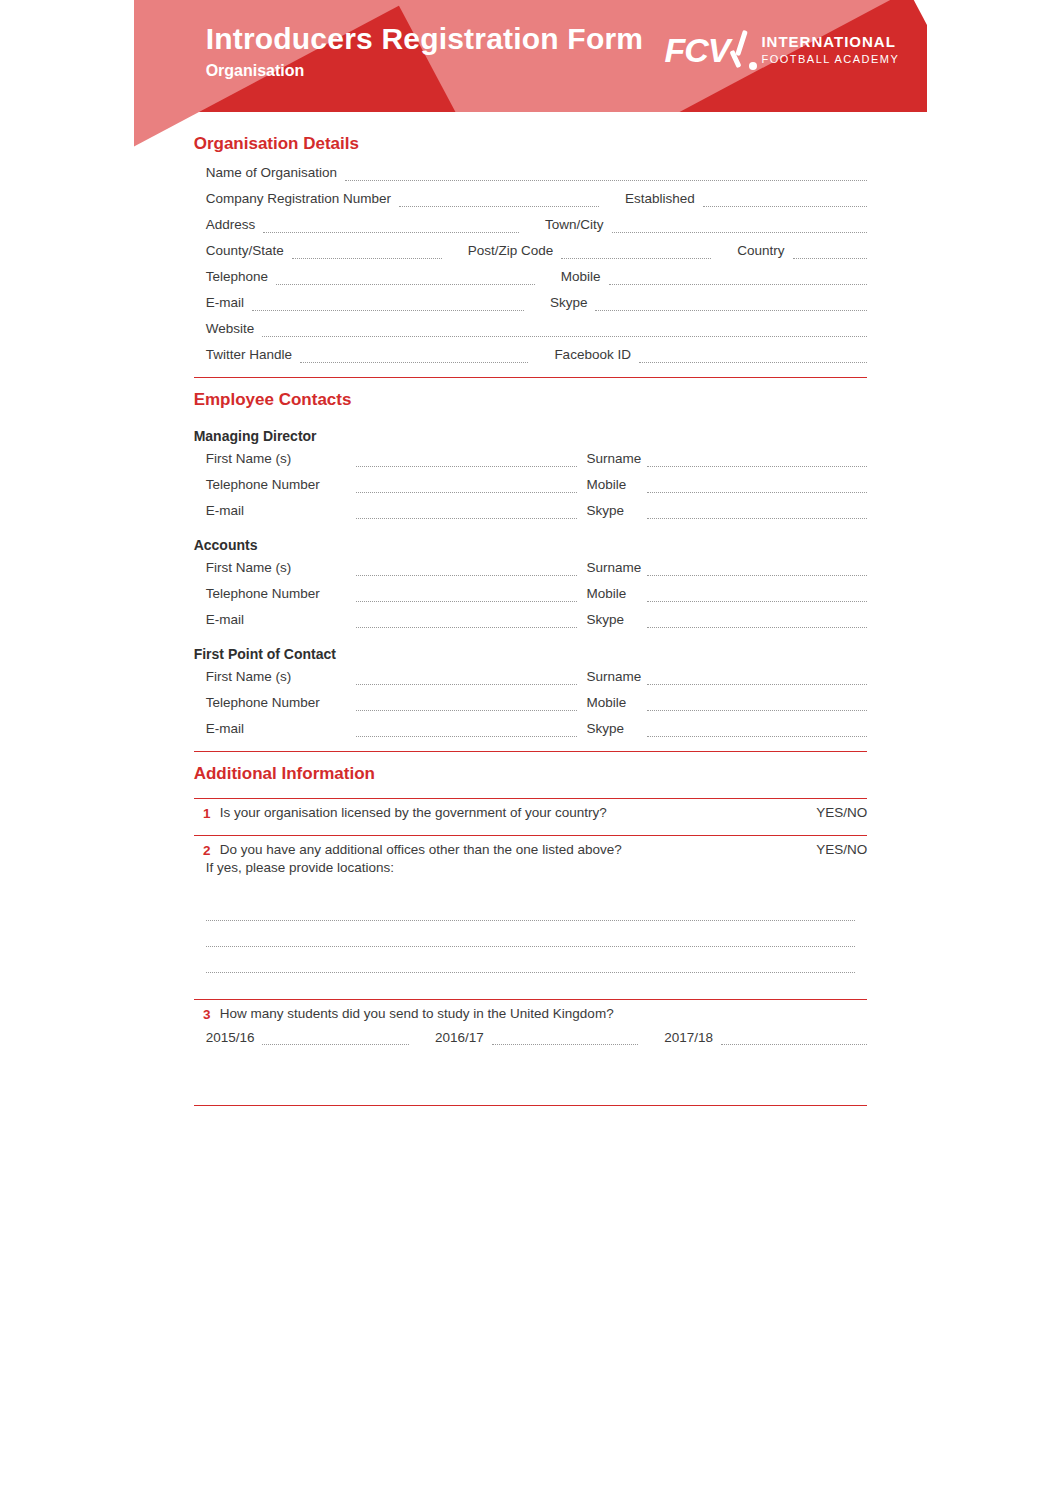Introducers Registration Form
Organisation
FCV INTERNATIONAL
FOOTBALL ACADEMY
Organisation Details
Name of Organisation
Company Registration Number Established
Address Town/City
County/State Post/Zip Code Country
Telephone Mobile
E-mail Skype
Website
Twitter Handle Facebook ID
Employee Contacts
Managing Director
First Name (s) Surname
Telephone Number Mobile
E-mail Skype
Accounts
First Name (s) Surname
Telephone Number Mobile
E-mail Skype
First Point of Contact
First Name (s) Surname
Telephone Number Mobile
E-mail Skype
Additional Information
1 Is your organisation licensed by the government of your country? YES/NO
2 Do you have any additional offices other than the one listed above? YES/NO
If yes, please provide locations:
3 How many students did you send to study in the United Kingdom?
2015/16 2016/17 2017/18